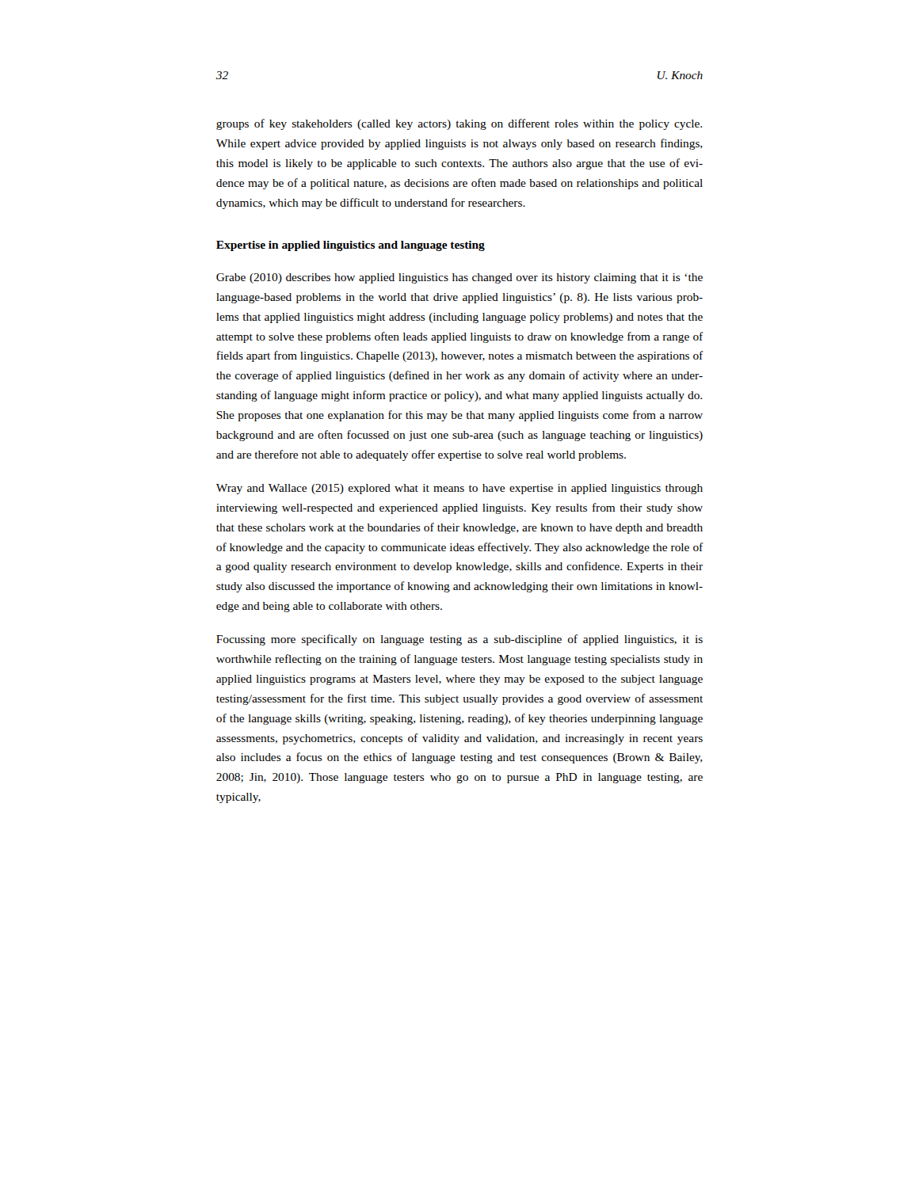32 U. Knoch
groups of key stakeholders (called key actors) taking on different roles within the policy cycle. While expert advice provided by applied linguists is not always only based on research findings, this model is likely to be applicable to such contexts. The authors also argue that the use of evidence may be of a political nature, as decisions are often made based on relationships and political dynamics, which may be difficult to understand for researchers.
Expertise in applied linguistics and language testing
Grabe (2010) describes how applied linguistics has changed over its history claiming that it is ‘the language-based problems in the world that drive applied linguistics’ (p. 8). He lists various problems that applied linguistics might address (including language policy problems) and notes that the attempt to solve these problems often leads applied linguists to draw on knowledge from a range of fields apart from linguistics. Chapelle (2013), however, notes a mismatch between the aspirations of the coverage of applied linguistics (defined in her work as any domain of activity where an understanding of language might inform practice or policy), and what many applied linguists actually do. She proposes that one explanation for this may be that many applied linguists come from a narrow background and are often focussed on just one sub-area (such as language teaching or linguistics) and are therefore not able to adequately offer expertise to solve real world problems.
Wray and Wallace (2015) explored what it means to have expertise in applied linguistics through interviewing well-respected and experienced applied linguists. Key results from their study show that these scholars work at the boundaries of their knowledge, are known to have depth and breadth of knowledge and the capacity to communicate ideas effectively. They also acknowledge the role of a good quality research environment to develop knowledge, skills and confidence. Experts in their study also discussed the importance of knowing and acknowledging their own limitations in knowledge and being able to collaborate with others.
Focussing more specifically on language testing as a sub-discipline of applied linguistics, it is worthwhile reflecting on the training of language testers. Most language testing specialists study in applied linguistics programs at Masters level, where they may be exposed to the subject language testing/assessment for the first time. This subject usually provides a good overview of assessment of the language skills (writing, speaking, listening, reading), of key theories underpinning language assessments, psychometrics, concepts of validity and validation, and increasingly in recent years also includes a focus on the ethics of language testing and test consequences (Brown & Bailey, 2008; Jin, 2010). Those language testers who go on to pursue a PhD in language testing, are typically,